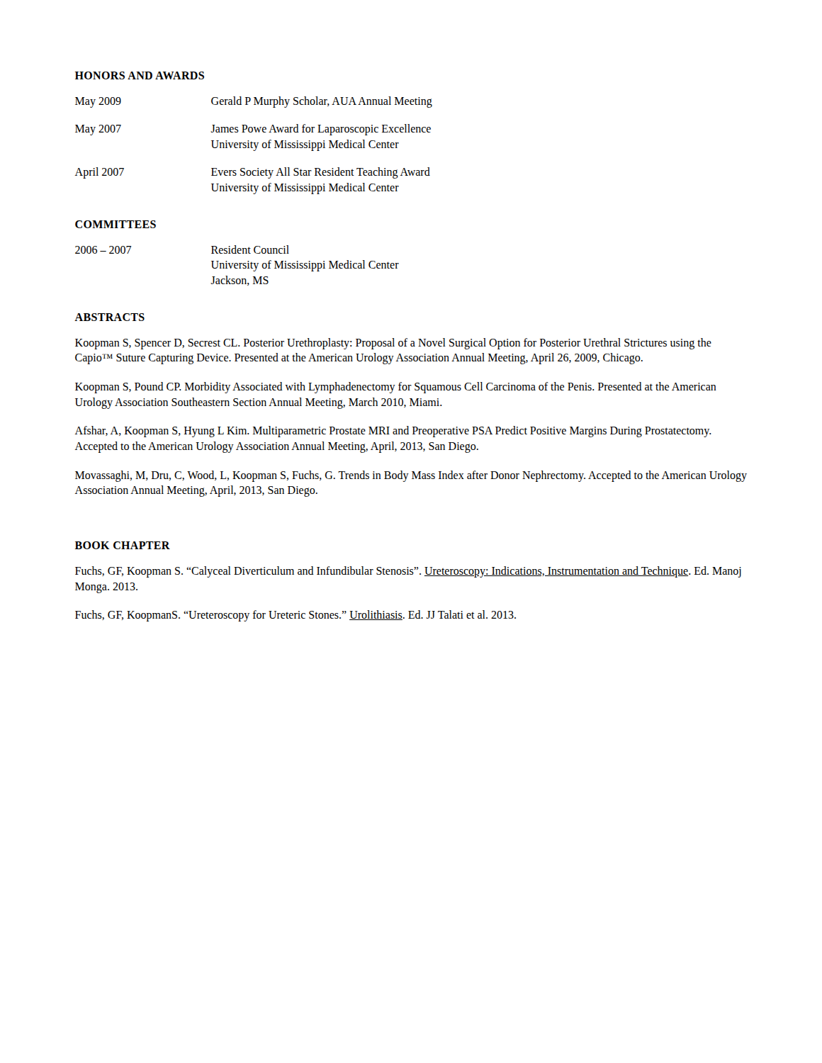HONORS AND AWARDS
| May 2009 | Gerald P Murphy Scholar, AUA Annual Meeting |
| May 2007 | James Powe Award for Laparoscopic Excellence University of Mississippi Medical Center |
| April 2007 | Evers Society All Star Resident Teaching Award University of Mississippi Medical Center |
COMMITTEES
| 2006 – 2007 | Resident Council University of Mississippi Medical Center Jackson, MS |
ABSTRACTS
Koopman S, Spencer D, Secrest CL. Posterior Urethroplasty: Proposal of a Novel Surgical Option for Posterior Urethral Strictures using the Capio™ Suture Capturing Device. Presented at the American Urology Association Annual Meeting, April 26, 2009, Chicago.
Koopman S, Pound CP. Morbidity Associated with Lymphadenectomy for Squamous Cell Carcinoma of the Penis. Presented at the American Urology Association Southeastern Section Annual Meeting, March 2010, Miami.
Afshar, A, Koopman S, Hyung L Kim. Multiparametric Prostate MRI and Preoperative PSA Predict Positive Margins During Prostatectomy. Accepted to the American Urology Association Annual Meeting, April, 2013, San Diego.
Movassaghi, M, Dru, C, Wood, L, Koopman S, Fuchs, G. Trends in Body Mass Index after Donor Nephrectomy. Accepted to the American Urology Association Annual Meeting, April, 2013, San Diego.
BOOK CHAPTER
Fuchs, GF, Koopman S. “Calyceal Diverticulum and Infundibular Stenosis”. Ureteroscopy: Indications, Instrumentation and Technique. Ed. Manoj Monga. 2013.
Fuchs, GF, KoopmanS. “Ureteroscopy for Ureteric Stones.” Urolithiasis. Ed. JJ Talati et al. 2013.